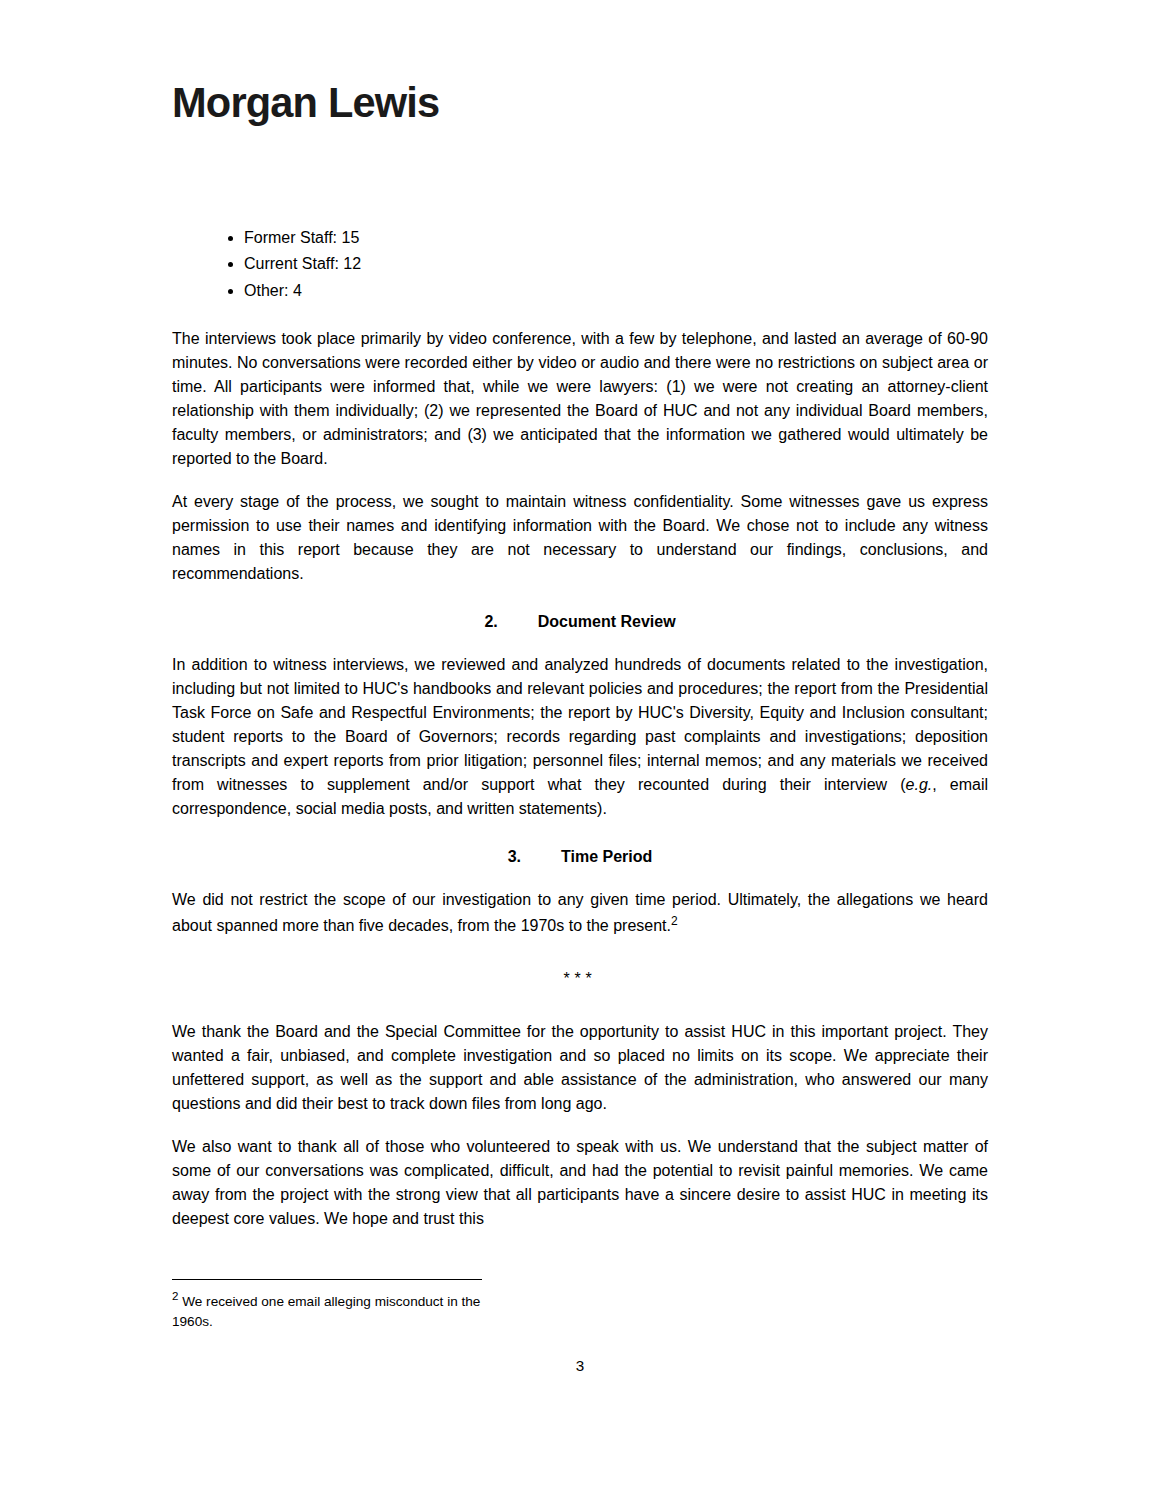Morgan Lewis
Former Staff: 15
Current Staff: 12
Other: 4
The interviews took place primarily by video conference, with a few by telephone, and lasted an average of 60-90 minutes. No conversations were recorded either by video or audio and there were no restrictions on subject area or time. All participants were informed that, while we were lawyers: (1) we were not creating an attorney-client relationship with them individually; (2) we represented the Board of HUC and not any individual Board members, faculty members, or administrators; and (3) we anticipated that the information we gathered would ultimately be reported to the Board.
At every stage of the process, we sought to maintain witness confidentiality. Some witnesses gave us express permission to use their names and identifying information with the Board. We chose not to include any witness names in this report because they are not necessary to understand our findings, conclusions, and recommendations.
2. Document Review
In addition to witness interviews, we reviewed and analyzed hundreds of documents related to the investigation, including but not limited to HUC's handbooks and relevant policies and procedures; the report from the Presidential Task Force on Safe and Respectful Environments; the report by HUC's Diversity, Equity and Inclusion consultant; student reports to the Board of Governors; records regarding past complaints and investigations; deposition transcripts and expert reports from prior litigation; personnel files; internal memos; and any materials we received from witnesses to supplement and/or support what they recounted during their interview (e.g., email correspondence, social media posts, and written statements).
3. Time Period
We did not restrict the scope of our investigation to any given time period. Ultimately, the allegations we heard about spanned more than five decades, from the 1970s to the present.2
***
We thank the Board and the Special Committee for the opportunity to assist HUC in this important project. They wanted a fair, unbiased, and complete investigation and so placed no limits on its scope. We appreciate their unfettered support, as well as the support and able assistance of the administration, who answered our many questions and did their best to track down files from long ago.
We also want to thank all of those who volunteered to speak with us. We understand that the subject matter of some of our conversations was complicated, difficult, and had the potential to revisit painful memories. We came away from the project with the strong view that all participants have a sincere desire to assist HUC in meeting its deepest core values. We hope and trust this
2 We received one email alleging misconduct in the 1960s.
3